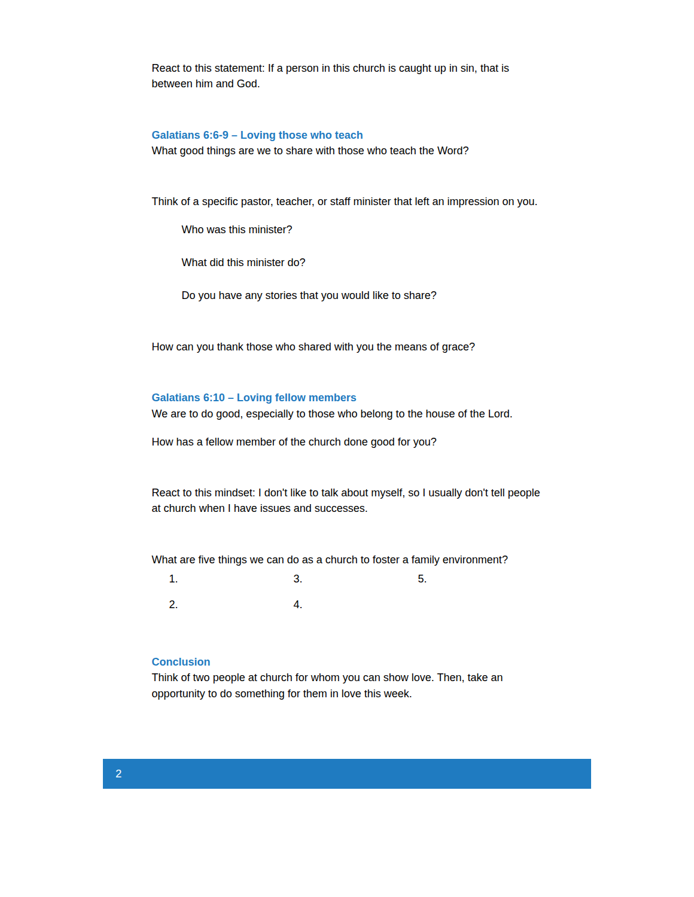React to this statement: If a person in this church is caught up in sin, that is between him and God.
Galatians 6:6-9 – Loving those who teach
What good things are we to share with those who teach the Word?
Think of a specific pastor, teacher, or staff minister that left an impression on you.
Who was this minister?
What did this minister do?
Do you have any stories that you would like to share?
How can you thank those who shared with you the means of grace?
Galatians 6:10 – Loving fellow members
We are to do good, especially to those who belong to the house of the Lord.
How has a fellow member of the church done good for you?
React to this mindset: I don't like to talk about myself, so I usually don't tell people at church when I have issues and successes.
What are five things we can do as a church to foster a family environment?
1.
2.
3.
4.
5.
Conclusion
Think of two people at church for whom you can show love. Then, take an opportunity to do something for them in love this week.
2